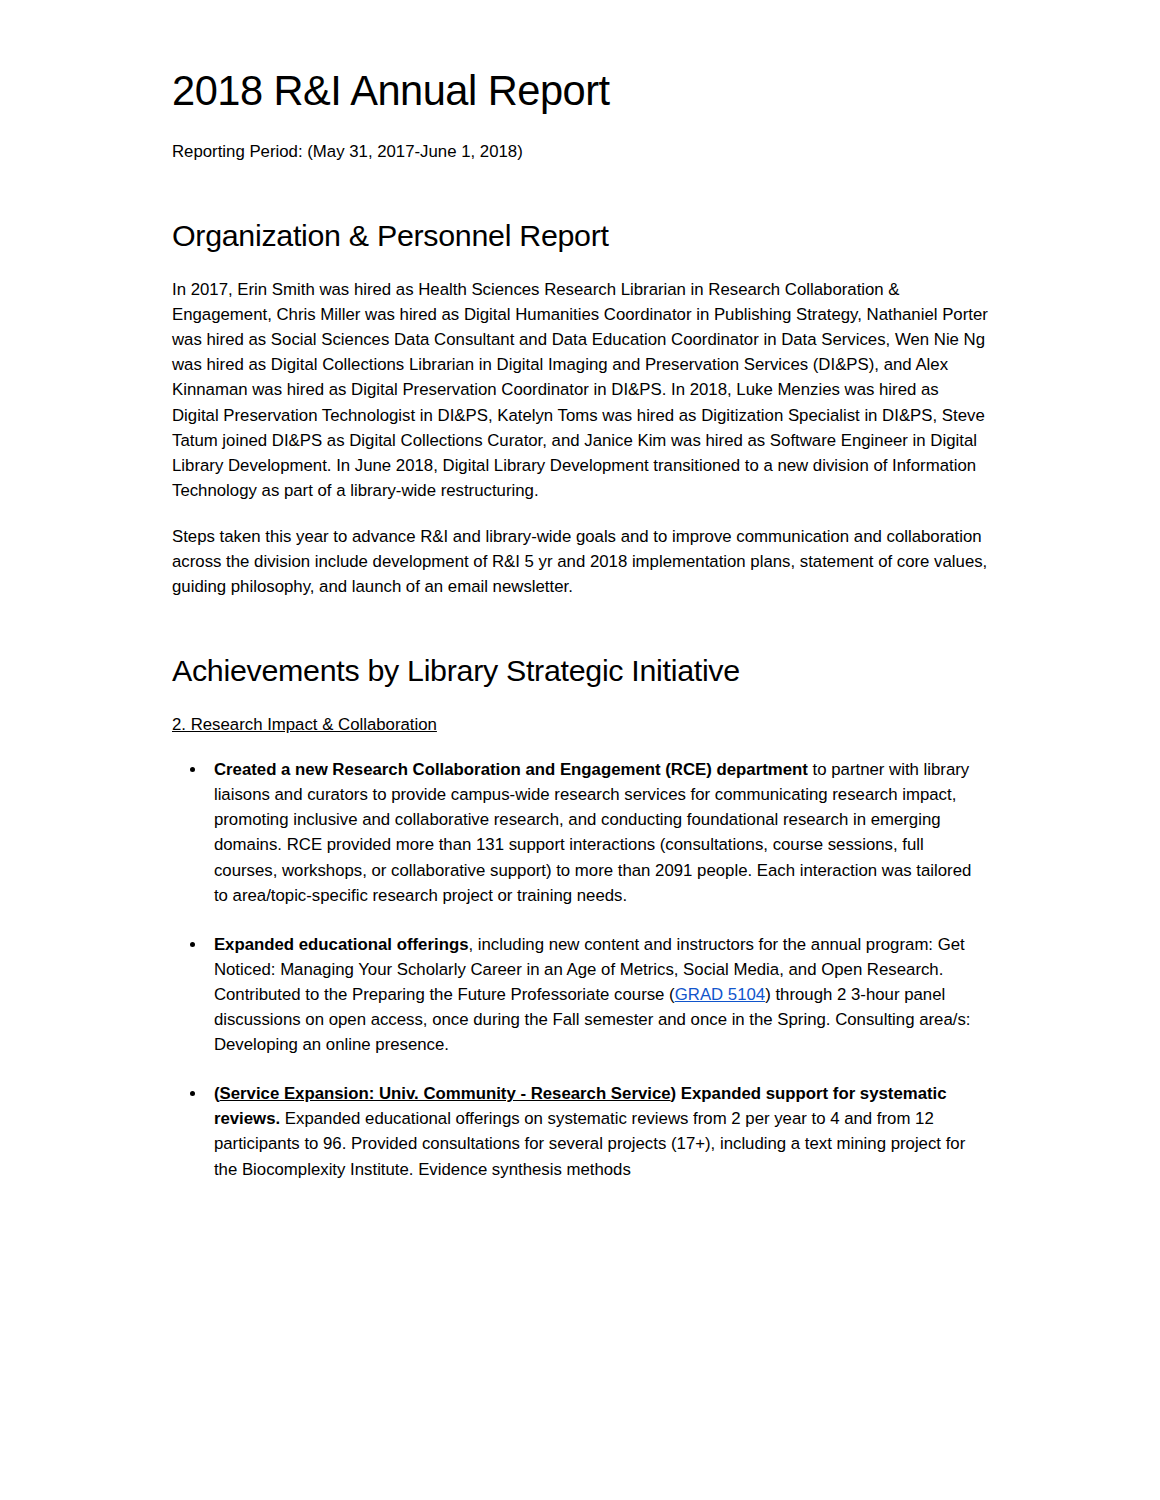2018 R&I Annual Report
Reporting Period: (May 31, 2017-June 1, 2018)
Organization & Personnel Report
In 2017, Erin Smith was hired as Health Sciences Research Librarian in Research Collaboration & Engagement, Chris Miller was hired as Digital Humanities Coordinator in Publishing Strategy, Nathaniel Porter was hired as Social Sciences Data Consultant and Data Education Coordinator in Data Services, Wen Nie Ng was hired as Digital Collections Librarian in Digital Imaging and Preservation Services (DI&PS), and Alex Kinnaman was hired as Digital Preservation Coordinator in DI&PS. In 2018, Luke Menzies was hired as Digital Preservation Technologist in DI&PS, Katelyn Toms was hired as Digitization Specialist in DI&PS, Steve Tatum joined DI&PS as Digital Collections Curator, and Janice Kim was hired as Software Engineer in Digital Library Development. In June 2018, Digital Library Development transitioned to a new division of Information Technology as part of a library-wide restructuring.
Steps taken this year to advance R&I and library-wide goals and to improve communication and collaboration across the division include development of R&I 5 yr and 2018 implementation plans, statement of core values, guiding philosophy, and launch of an email newsletter.
Achievements by Library Strategic Initiative
2. Research Impact & Collaboration
Created a new Research Collaboration and Engagement (RCE) department to partner with library liaisons and curators to provide campus-wide research services for communicating research impact, promoting inclusive and collaborative research, and conducting foundational research in emerging domains. RCE provided more than 131 support interactions (consultations, course sessions, full courses, workshops, or collaborative support) to more than 2091 people. Each interaction was tailored to area/topic-specific research project or training needs.
Expanded educational offerings, including new content and instructors for the annual program: Get Noticed: Managing Your Scholarly Career in an Age of Metrics, Social Media, and Open Research. Contributed to the Preparing the Future Professoriate course (GRAD 5104) through 2 3-hour panel discussions on open access, once during the Fall semester and once in the Spring. Consulting area/s: Developing an online presence.
(Service Expansion: Univ. Community - Research Service) Expanded support for systematic reviews. Expanded educational offerings on systematic reviews from 2 per year to 4 and from 12 participants to 96. Provided consultations for several projects (17+), including a text mining project for the Biocomplexity Institute. Evidence synthesis methods